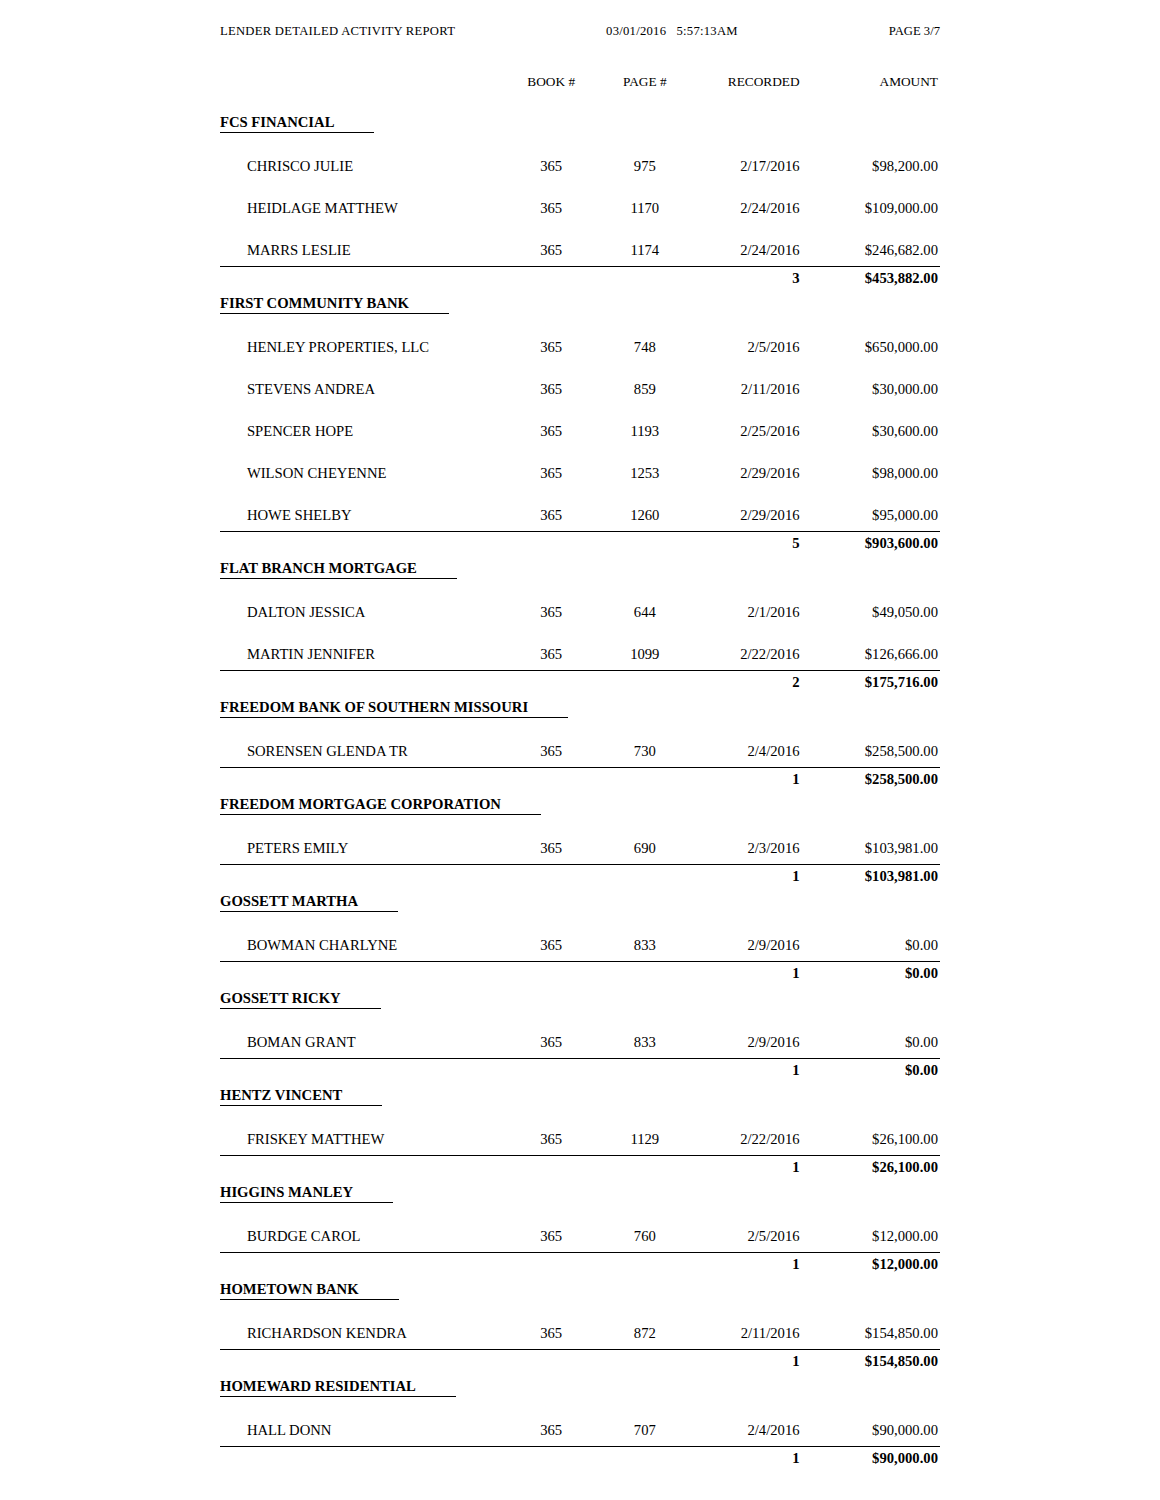LENDER DETAILED ACTIVITY REPORT
03/01/2016 5:57:13AM
PAGE 3/7
| | BOOK # | PAGE # | RECORDED | AMOUNT |
| --- | --- | --- | --- | --- |
| FCS FINANCIAL |
| CHRISCO JULIE | 365 | 975 | 2/17/2016 | $98,200.00 |
| HEIDLAGE MATTHEW | 365 | 1170 | 2/24/2016 | $109,000.00 |
| MARRS LESLIE | 365 | 1174 | 2/24/2016 | $246,682.00 |
| | | | 3 | $453,882.00 |
| FIRST COMMUNITY BANK |
| HENLEY PROPERTIES, LLC | 365 | 748 | 2/5/2016 | $650,000.00 |
| STEVENS ANDREA | 365 | 859 | 2/11/2016 | $30,000.00 |
| SPENCER HOPE | 365 | 1193 | 2/25/2016 | $30,600.00 |
| WILSON CHEYENNE | 365 | 1253 | 2/29/2016 | $98,000.00 |
| HOWE SHELBY | 365 | 1260 | 2/29/2016 | $95,000.00 |
| | | | 5 | $903,600.00 |
| FLAT BRANCH MORTGAGE |
| DALTON JESSICA | 365 | 644 | 2/1/2016 | $49,050.00 |
| MARTIN JENNIFER | 365 | 1099 | 2/22/2016 | $126,666.00 |
| | | | 2 | $175,716.00 |
| FREEDOM BANK OF SOUTHERN MISSOURI |
| SORENSEN GLENDA TR | 365 | 730 | 2/4/2016 | $258,500.00 |
| | | | 1 | $258,500.00 |
| FREEDOM MORTGAGE CORPORATION |
| PETERS EMILY | 365 | 690 | 2/3/2016 | $103,981.00 |
| | | | 1 | $103,981.00 |
| GOSSETT MARTHA |
| BOWMAN CHARLYNE | 365 | 833 | 2/9/2016 | $0.00 |
| | | | 1 | $0.00 |
| GOSSETT RICKY |
| BOMAN GRANT | 365 | 833 | 2/9/2016 | $0.00 |
| | | | 1 | $0.00 |
| HENTZ VINCENT |
| FRISKEY MATTHEW | 365 | 1129 | 2/22/2016 | $26,100.00 |
| | | | 1 | $26,100.00 |
| HIGGINS MANLEY |
| BURDGE CAROL | 365 | 760 | 2/5/2016 | $12,000.00 |
| | | | 1 | $12,000.00 |
| HOMETOWN BANK |
| RICHARDSON KENDRA | 365 | 872 | 2/11/2016 | $154,850.00 |
| | | | 1 | $154,850.00 |
| HOMEWARD RESIDENTIAL |
| HALL DONN | 365 | 707 | 2/4/2016 | $90,000.00 |
| | | | 1 | $90,000.00 |